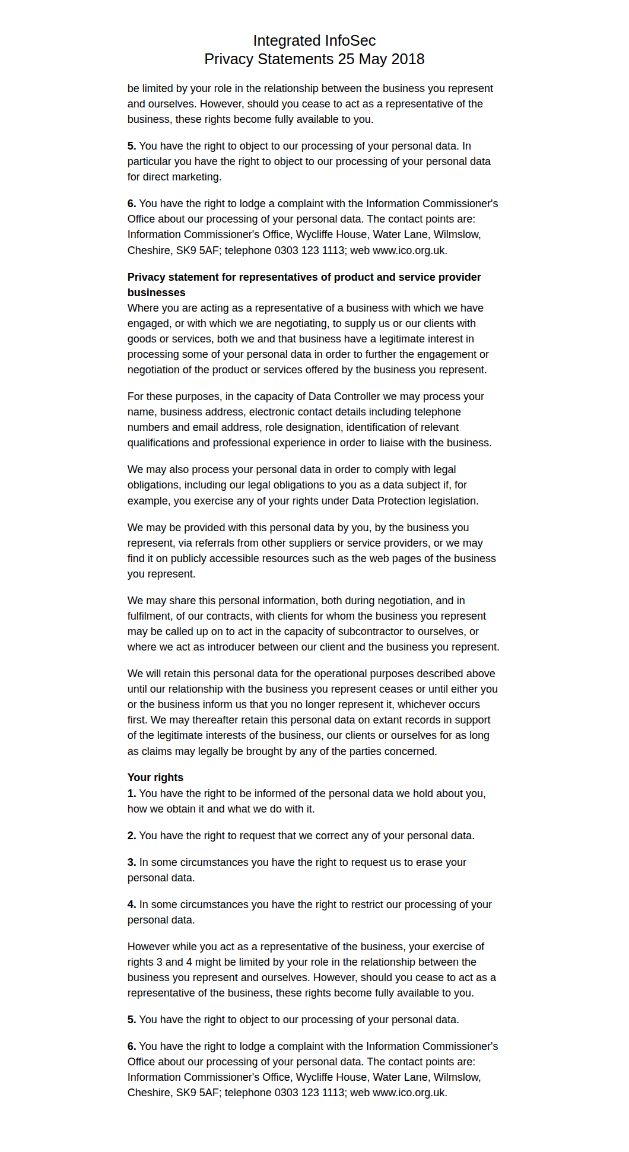Integrated InfoSec
Privacy Statements 25 May 2018
be limited by your role in the relationship between the business you represent and ourselves. However, should you cease to act as a representative of the business, these rights become fully available to you.
5. You have the right to object to our processing of your personal data. In particular you have the right to object to our processing of your personal data for direct marketing.
6. You have the right to lodge a complaint with the Information Commissioner's Office about our processing of your personal data. The contact points are: Information Commissioner's Office, Wycliffe House, Water Lane, Wilmslow, Cheshire, SK9 5AF; telephone 0303 123 1113; web www.ico.org.uk.
Privacy statement for representatives of product and service provider businesses
Where you are acting as a representative of a business with which we have engaged, or with which we are negotiating, to supply us or our clients with goods or services, both we and that business have a legitimate interest in processing some of your personal data in order to further the engagement or negotiation of the product or services offered by the business you represent.
For these purposes, in the capacity of Data Controller we may process your name, business address, electronic contact details including telephone numbers and email address, role designation, identification of relevant qualifications and professional experience in order to liaise with the business.
We may also process your personal data in order to comply with legal obligations, including our legal obligations to you as a data subject if, for example, you exercise any of your rights under Data Protection legislation.
We may be provided with this personal data by you, by the business you represent, via referrals from other suppliers or service providers, or we may find it on publicly accessible resources such as the web pages of the business you represent.
We may share this personal information, both during negotiation, and in fulfilment, of our contracts, with clients for whom the business you represent may be called up on to act in the capacity of subcontractor to ourselves, or where we act as introducer between our client and the business you represent.
We will retain this personal data for the operational purposes described above until our relationship with the business you represent ceases or until either you or the business inform us that you no longer represent it, whichever occurs first. We may thereafter retain this personal data on extant records in support of the legitimate interests of the business, our clients or ourselves for as long as claims may legally be brought by any of the parties concerned.
Your rights
1. You have the right to be informed of the personal data we hold about you, how we obtain it and what we do with it.
2. You have the right to request that we correct any of your personal data.
3. In some circumstances you have the right to request us to erase your personal data.
4. In some circumstances you have the right to restrict our processing of your personal data.
However while you act as a representative of the business, your exercise of rights 3 and 4 might be limited by your role in the relationship between the business you represent and ourselves. However, should you cease to act as a representative of the business, these rights become fully available to you.
5. You have the right to object to our processing of your personal data.
6. You have the right to lodge a complaint with the Information Commissioner's Office about our processing of your personal data. The contact points are: Information Commissioner's Office, Wycliffe House, Water Lane, Wilmslow, Cheshire, SK9 5AF; telephone 0303 123 1113; web www.ico.org.uk.